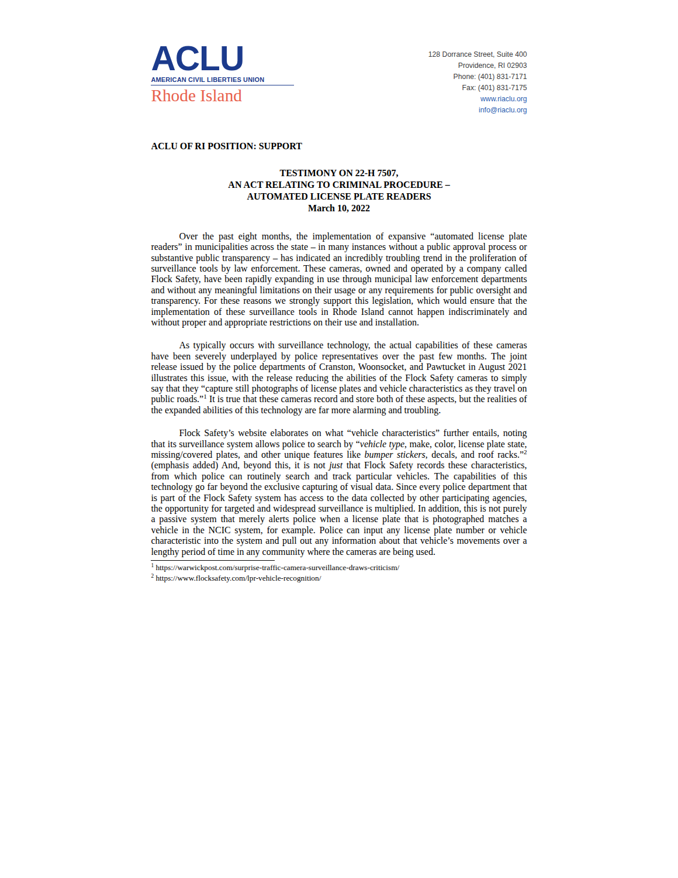ACLU
AMERICAN CIVIL LIBERTIES UNION
Rhode Island
128 Dorrance Street, Suite 400
Providence, RI 02903
Phone: (401) 831-7171
Fax: (401) 831-7175
www.riaclu.org
info@riaclu.org
ACLU OF RI POSITION: SUPPORT
TESTIMONY ON 22-H 7507,
AN ACT RELATING TO CRIMINAL PROCEDURE –
AUTOMATED LICENSE PLATE READERS
March 10, 2022
Over the past eight months, the implementation of expansive “automated license plate readers” in municipalities across the state – in many instances without a public approval process or substantive public transparency – has indicated an incredibly troubling trend in the proliferation of surveillance tools by law enforcement. These cameras, owned and operated by a company called Flock Safety, have been rapidly expanding in use through municipal law enforcement departments and without any meaningful limitations on their usage or any requirements for public oversight and transparency. For these reasons we strongly support this legislation, which would ensure that the implementation of these surveillance tools in Rhode Island cannot happen indiscriminately and without proper and appropriate restrictions on their use and installation.
As typically occurs with surveillance technology, the actual capabilities of these cameras have been severely underplayed by police representatives over the past few months. The joint release issued by the police departments of Cranston, Woonsocket, and Pawtucket in August 2021 illustrates this issue, with the release reducing the abilities of the Flock Safety cameras to simply say that they “capture still photographs of license plates and vehicle characteristics as they travel on public roads.”1 It is true that these cameras record and store both of these aspects, but the realities of the expanded abilities of this technology are far more alarming and troubling.
Flock Safety’s website elaborates on what “vehicle characteristics” further entails, noting that its surveillance system allows police to search by “vehicle type, make, color, license plate state, missing/covered plates, and other unique features like bumper stickers, decals, and roof racks.”2 (emphasis added) And, beyond this, it is not just that Flock Safety records these characteristics, from which police can routinely search and track particular vehicles. The capabilities of this technology go far beyond the exclusive capturing of visual data. Since every police department that is part of the Flock Safety system has access to the data collected by other participating agencies, the opportunity for targeted and widespread surveillance is multiplied. In addition, this is not purely a passive system that merely alerts police when a license plate that is photographed matches a vehicle in the NCIC system, for example. Police can input any license plate number or vehicle characteristic into the system and pull out any information about that vehicle’s movements over a lengthy period of time in any community where the cameras are being used.
1 https://warwickpost.com/surprise-traffic-camera-surveillance-draws-criticism/
2 https://www.flocksafety.com/lpr-vehicle-recognition/